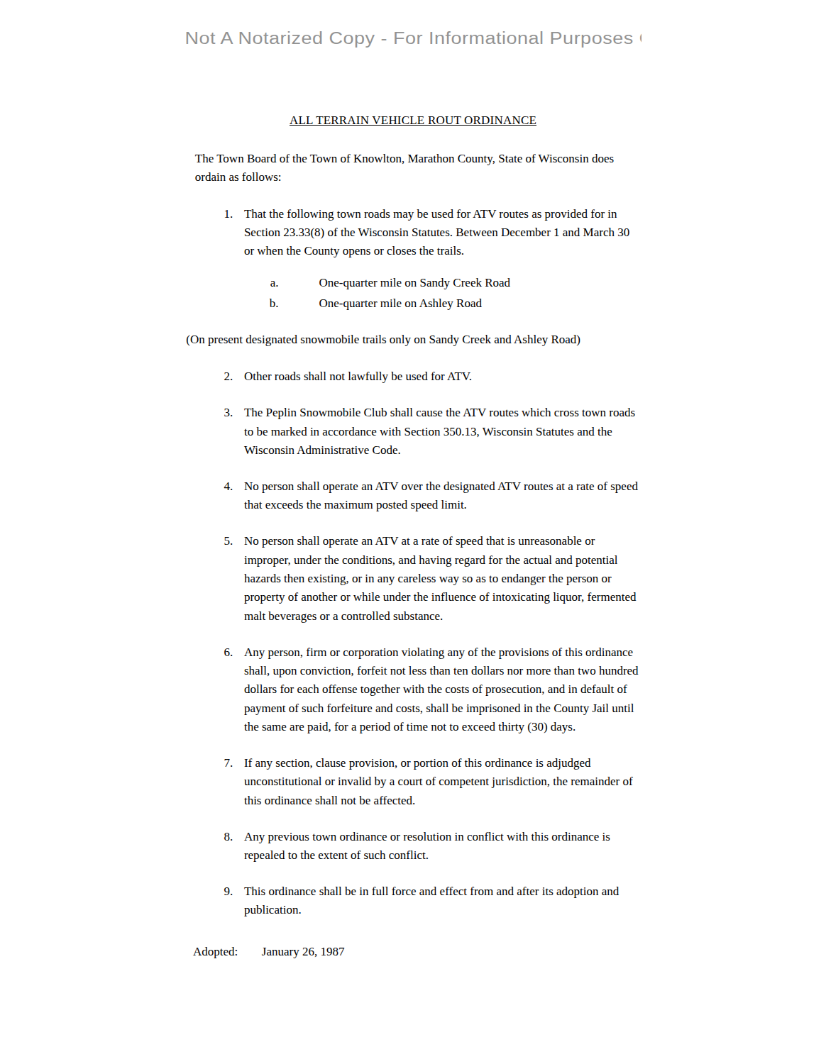Not A Notarized Copy - For Informational Purposes Only
ALL TERRAIN VEHICLE ROUT ORDINANCE
The Town Board of the Town of Knowlton, Marathon County, State of Wisconsin does ordain as follows:
That the following town roads may be used for ATV routes as provided for in Section 23.33(8) of the Wisconsin Statutes. Between December 1 and March 30 or when the County opens or closes the trails.
One-quarter mile on Sandy Creek Road
One-quarter mile on Ashley Road
(On present designated snowmobile trails only on Sandy Creek and Ashley Road)
Other roads shall not lawfully be used for ATV.
The Peplin Snowmobile Club shall cause the ATV routes which cross town roads to be marked in accordance with Section 350.13, Wisconsin Statutes and the Wisconsin Administrative Code.
No person shall operate an ATV over the designated ATV routes at a rate of speed that exceeds the maximum posted speed limit.
No person shall operate an ATV at a rate of speed that is unreasonable or improper, under the conditions, and having regard for the actual and potential hazards then existing, or in any careless way so as to endanger the person or property of another or while under the influence of intoxicating liquor, fermented malt beverages or a controlled substance.
Any person, firm or corporation violating any of the provisions of this ordinance shall, upon conviction, forfeit not less than ten dollars nor more than two hundred dollars for each offense together with the costs of prosecution, and in default of payment of such forfeiture and costs, shall be imprisoned in the County Jail until the same are paid, for a period of time not to exceed thirty (30) days.
If any section, clause provision, or portion of this ordinance is adjudged unconstitutional or invalid by a court of competent jurisdiction, the remainder of this ordinance shall not be affected.
Any previous town ordinance or resolution in conflict with this ordinance is repealed to the extent of such conflict.
This ordinance shall be in full force and effect from and after its adoption and publication.
Adopted: January 26, 1987